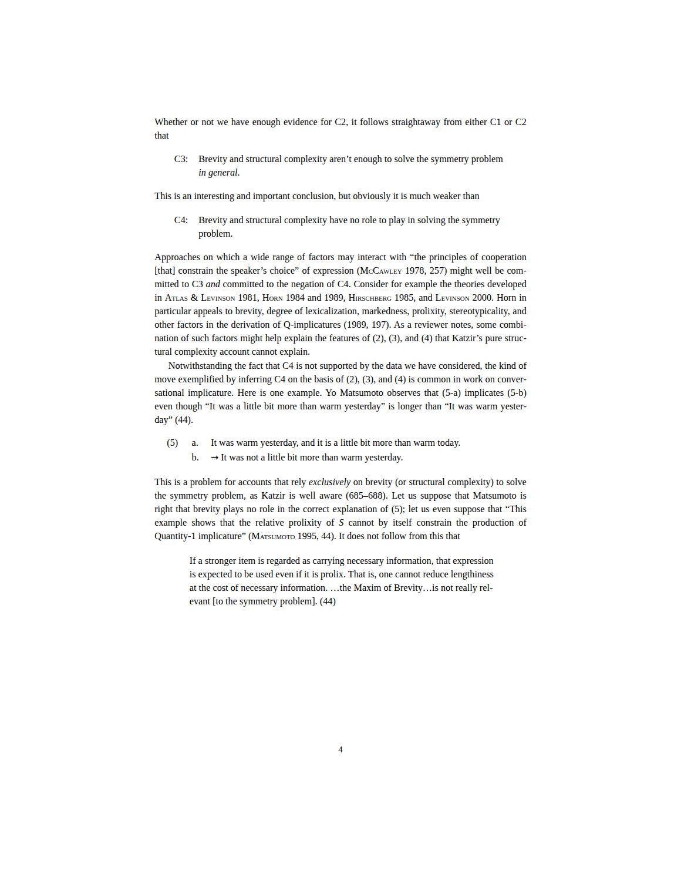Whether or not we have enough evidence for C2, it follows straightaway from either C1 or C2 that
C3:
Brevity and structural complexity aren’t enough to solve the symmetry problem in general.
This is an interesting and important conclusion, but obviously it is much weaker than
C4:
Brevity and structural complexity have no role to play in solving the symmetry problem.
Approaches on which a wide range of factors may interact with “the principles of cooperation [that] constrain the speaker’s choice” of expression (McCawley 1978, 257) might well be committed to C3 and committed to the negation of C4. Consider for example the theories developed in Atlas & Levinson 1981, Horn 1984 and 1989, Hirschberg 1985, and Levinson 2000. Horn in particular appeals to brevity, degree of lexicalization, markedness, prolixity, stereotypicality, and other factors in the derivation of Q-implicatures (1989, 197). As a reviewer notes, some combination of such factors might help explain the features of (2), (3), and (4) that Katzir’s pure structural complexity account cannot explain.
Notwithstanding the fact that C4 is not supported by the data we have considered, the kind of move exemplified by inferring C4 on the basis of (2), (3), and (4) is common in work on conversational implicature. Here is one example. Yo Matsumoto observes that (5-a) implicates (5-b) even though “It was a little bit more than warm yesterday” is longer than “It was warm yesterday” (44).
| (5) | a. | It was warm yesterday, and it is a little bit more than warm today. |
| | b. | ⇝ It was not a little bit more than warm yesterday. |
This is a problem for accounts that rely exclusively on brevity (or structural complexity) to solve the symmetry problem, as Katzir is well aware (685–688). Let us suppose that Matsumoto is right that brevity plays no role in the correct explanation of (5); let us even suppose that “This example shows that the relative prolixity of S cannot by itself constrain the production of Quantity-1 implicature” (Matsumoto 1995, 44). It does not follow from this that
If a stronger item is regarded as carrying necessary information, that expression is expected to be used even if it is prolix. That is, one cannot reduce lengthiness at the cost of necessary information. …the Maxim of Brevity…is not really relevant [to the symmetry problem]. (44)
4